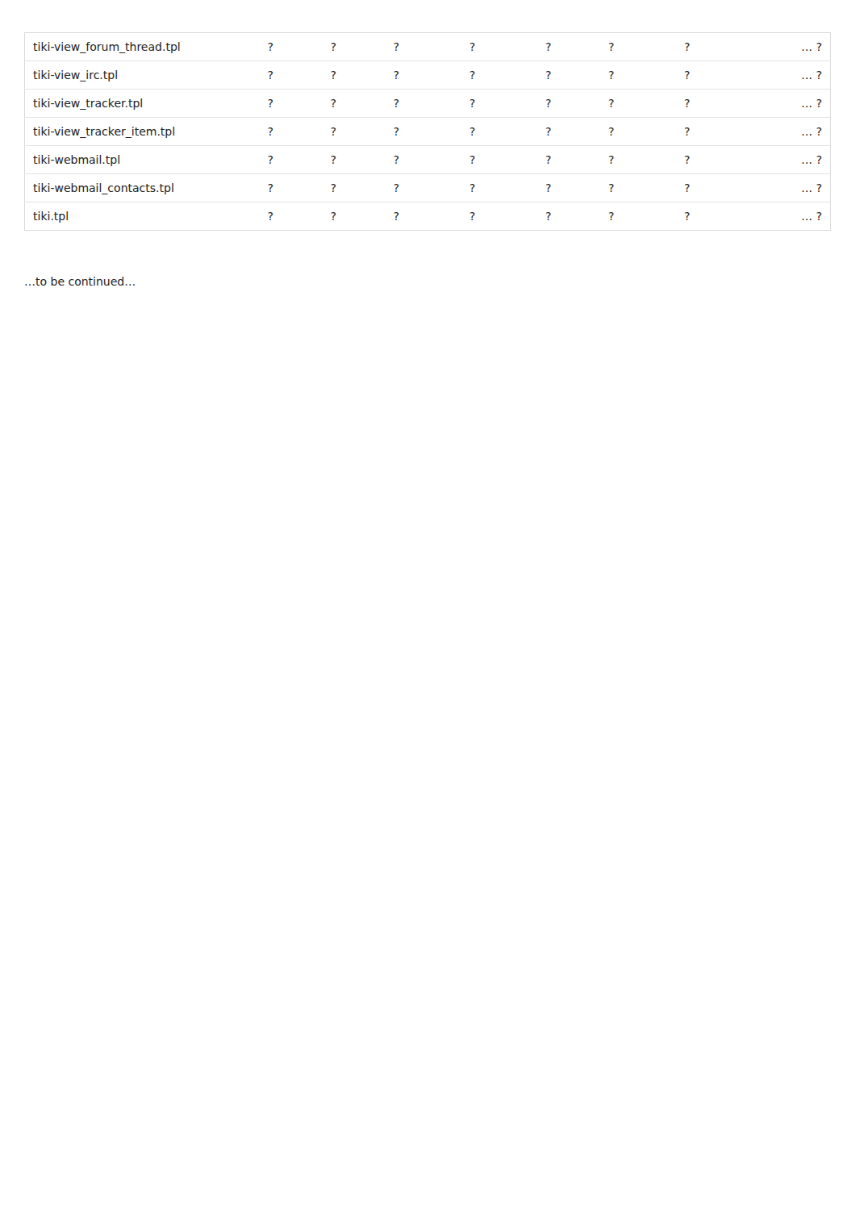| tiki-view_forum_thread.tpl | ? | ? | ? | ? | ? | ? | ? | … ? |
| tiki-view_irc.tpl | ? | ? | ? | ? | ? | ? | ? | … ? |
| tiki-view_tracker.tpl | ? | ? | ? | ? | ? | ? | ? | … ? |
| tiki-view_tracker_item.tpl | ? | ? | ? | ? | ? | ? | ? | … ? |
| tiki-webmail.tpl | ? | ? | ? | ? | ? | ? | ? | … ? |
| tiki-webmail_contacts.tpl | ? | ? | ? | ? | ? | ? | ? | … ? |
| tiki.tpl | ? | ? | ? | ? | ? | ? | ? | … ? |
…to be continued…